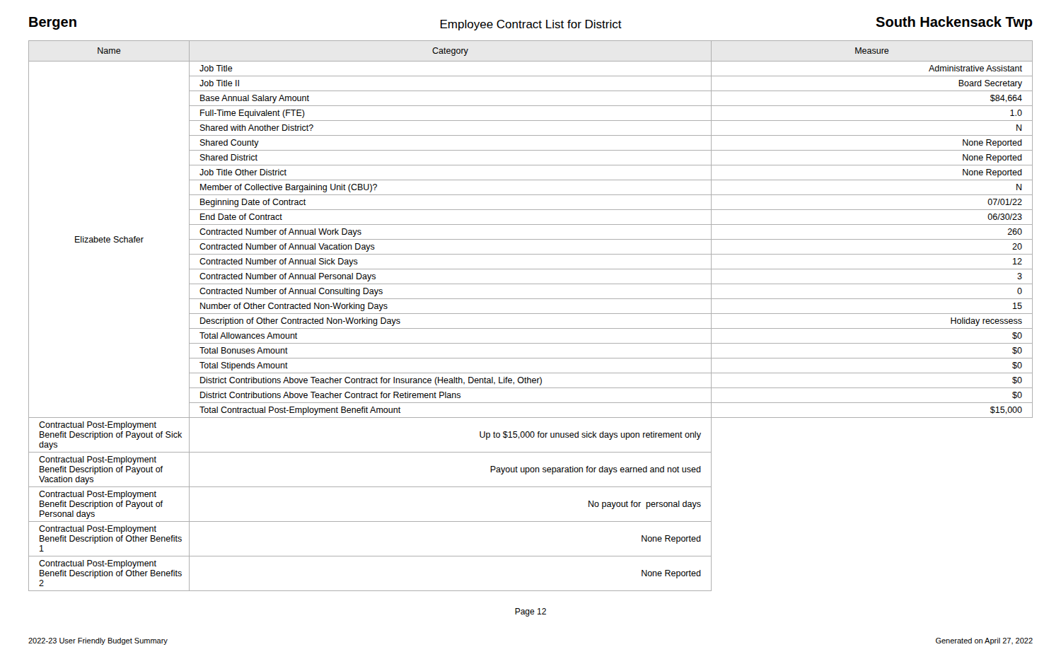Bergen
South Hackensack Twp
Employee Contract List for District
| Name | Category | Measure |
| --- | --- | --- |
| Elizabete Schafer | Job Title | Administrative Assistant |
| Job Title II | Board Secretary |
| Base Annual Salary Amount | $84,664 |
| Full-Time Equivalent (FTE) | 1.0 |
| Shared with Another District? | N |
| Shared County | None Reported |
| Shared District | None Reported |
| Job Title Other District | None Reported |
| Member of Collective Bargaining Unit (CBU)? | N |
| Beginning Date of Contract | 07/01/22 |
| End Date of Contract | 06/30/23 |
| Contracted Number of Annual Work Days | 260 |
| Contracted Number of Annual Vacation Days | 20 |
| Contracted Number of Annual Sick Days | 12 |
| Contracted Number of Annual Personal Days | 3 |
| Contracted Number of Annual Consulting Days | 0 |
| Number of Other Contracted Non-Working Days | 15 |
| Description of Other Contracted Non-Working Days | Holiday recessess |
| Total Allowances Amount | $0 |
| Total Bonuses Amount | $0 |
| Total Stipends Amount | $0 |
| District Contributions Above Teacher Contract for Insurance (Health, Dental, Life, Other) | $0 |
| District Contributions Above Teacher Contract for Retirement Plans | $0 |
| Total Contractual Post-Employment Benefit Amount | $15,000 |
| Contractual Post-Employment Benefit Description of Payout of Sick days | Up to $15,000 for unused sick days upon retirement only |
| Contractual Post-Employment Benefit Description of Payout of Vacation days | Payout upon separation for days earned and not used |
| Contractual Post-Employment Benefit Description of Payout of Personal days | No payout for personal days |
| Contractual Post-Employment Benefit Description of Other Benefits 1 | None Reported |
| Contractual Post-Employment Benefit Description of Other Benefits 2 | None Reported |
Page 12
2022-23 User Friendly Budget Summary
Generated on April 27, 2022